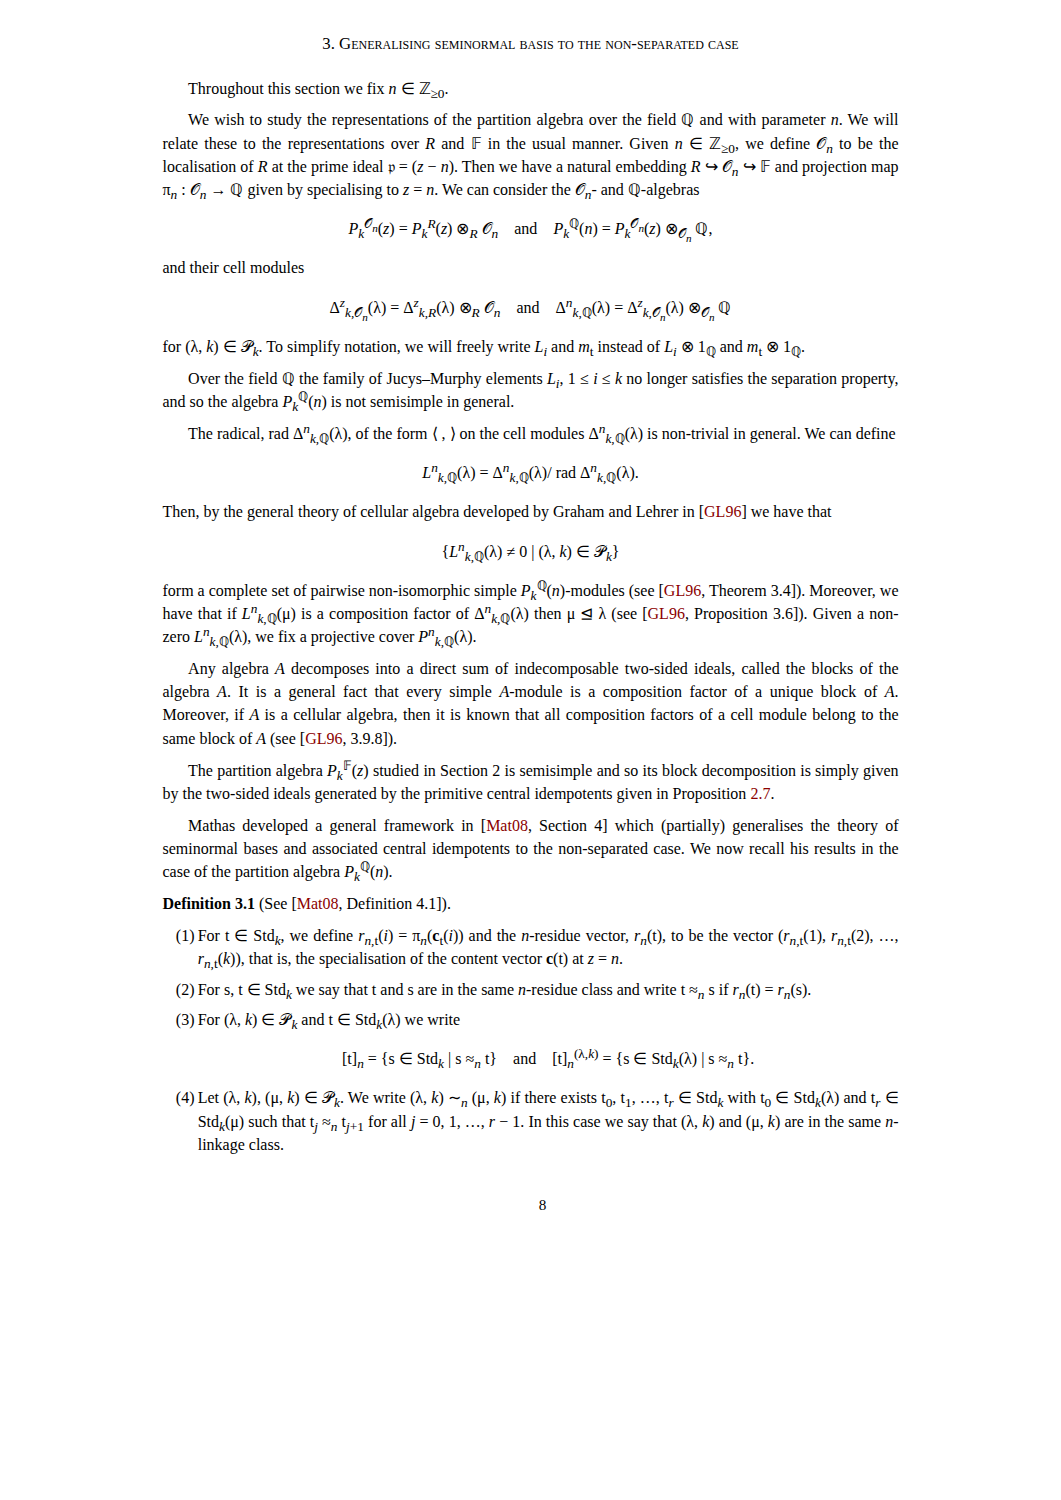3. Generalising seminormal basis to the non-separated case
Throughout this section we fix n ∈ ℤ≥0.
We wish to study the representations of the partition algebra over the field ℚ and with parameter n. We will relate these to the representations over R and 𝔽 in the usual manner. Given n ∈ ℤ≥0, we define 𝒪n to be the localisation of R at the prime ideal 𝔭 = (z − n). Then we have a natural embedding R ↪ 𝒪n ↪ 𝔽 and projection map πn : 𝒪n → ℚ given by specialising to z = n. We can consider the 𝒪n- and ℚ-algebras
Pk𝒪n(z) = PkR(z) ⊗R 𝒪n and Pkℚ(n) = Pk𝒪n(z) ⊗𝒪n ℚ,
and their cell modules
Δzk,𝒪n(λ) = Δzk,R(λ) ⊗R 𝒪n and Δnk,ℚ(λ) = Δzk,𝒪n(λ) ⊗𝒪n ℚ
for (λ, k) ∈ 𝒫k. To simplify notation, we will freely write Li and mt instead of Li ⊗ 1ℚ and mt ⊗ 1ℚ.
Over the field ℚ the family of Jucys–Murphy elements Li, 1 ≤ i ≤ k no longer satisfies the separation property, and so the algebra Pkℚ(n) is not semisimple in general.
The radical, rad Δnk,ℚ(λ), of the form ⟨ , ⟩ on the cell modules Δnk,ℚ(λ) is non-trivial in general. We can define
Lnk,ℚ(λ) = Δnk,ℚ(λ)/ rad Δnk,ℚ(λ).
Then, by the general theory of cellular algebra developed by Graham and Lehrer in [GL96] we have that
{Lnk,ℚ(λ) ≠ 0 | (λ, k) ∈ 𝒫k}
form a complete set of pairwise non-isomorphic simple Pkℚ(n)-modules (see [GL96, Theorem 3.4]). Moreover, we have that if Lnk,ℚ(μ) is a composition factor of Δnk,ℚ(λ) then μ ⊴ λ (see [GL96, Proposition 3.6]). Given a non-zero Lnk,ℚ(λ), we fix a projective cover Pnk,ℚ(λ).
Any algebra A decomposes into a direct sum of indecomposable two-sided ideals, called the blocks of the algebra A. It is a general fact that every simple A-module is a composition factor of a unique block of A. Moreover, if A is a cellular algebra, then it is known that all composition factors of a cell module belong to the same block of A (see [GL96, 3.9.8]).
The partition algebra Pk𝔽(z) studied in Section 2 is semisimple and so its block decomposition is simply given by the two-sided ideals generated by the primitive central idempotents given in Proposition 2.7.
Mathas developed a general framework in [Mat08, Section 4] which (partially) generalises the theory of seminormal bases and associated central idempotents to the non-separated case. We now recall his results in the case of the partition algebra Pkℚ(n).
Definition 3.1 (See [Mat08, Definition 4.1]).
(1) For t ∈ Stdk, we define rn,t(i) = πn(ct(i)) and the n-residue vector, rn(t), to be the vector (rn,t(1), rn,t(2), …, rn,t(k)), that is, the specialisation of the content vector c(t) at z = n.
(2) For s, t ∈ Stdk we say that t and s are in the same n-residue class and write t ≈n s if rn(t) = rn(s).
(3) For (λ, k) ∈ 𝒫k and t ∈ Stdk(λ) we write
[t]n = {s ∈ Stdk | s ≈n t} and [t]n(λ,k) = {s ∈ Stdk(λ) | s ≈n t}.
(4) Let (λ, k), (μ, k) ∈ 𝒫k. We write (λ, k) ∼n (μ, k) if there exists t0, t1, …, tr ∈ Stdk with t0 ∈ Stdk(λ) and tr ∈ Stdk(μ) such that tj ≈n tj+1 for all j = 0, 1, …, r − 1. In this case we say that (λ, k) and (μ, k) are in the same n-linkage class.
8